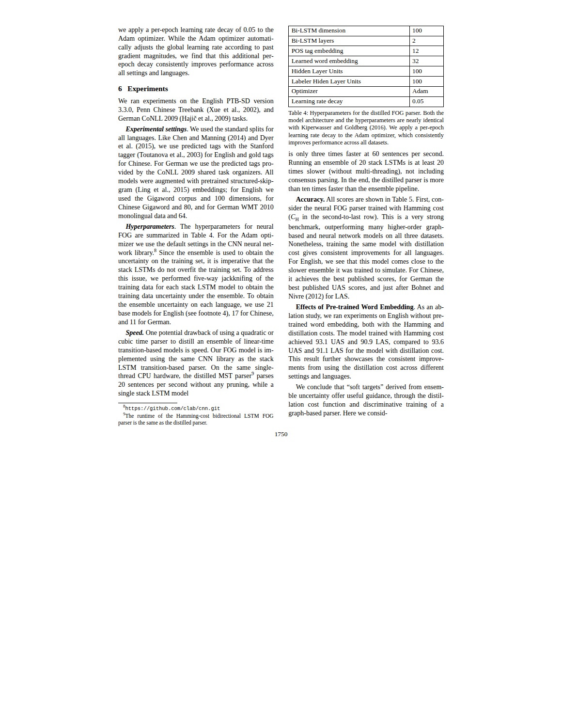we apply a per-epoch learning rate decay of 0.05 to the Adam optimizer. While the Adam optimizer automatically adjusts the global learning rate according to past gradient magnitudes, we find that this additional per-epoch decay consistently improves performance across all settings and languages.
6 Experiments
We ran experiments on the English PTB-SD version 3.3.0, Penn Chinese Treebank (Xue et al., 2002), and German CoNLL 2009 (Hajič et al., 2009) tasks.
Experimental settings. We used the standard splits for all languages. Like Chen and Manning (2014) and Dyer et al. (2015), we use predicted tags with the Stanford tagger (Toutanova et al., 2003) for English and gold tags for Chinese. For German we use the predicted tags provided by the CoNLL 2009 shared task organizers. All models were augmented with pretrained structured-skipgram (Ling et al., 2015) embeddings; for English we used the Gigaword corpus and 100 dimensions, for Chinese Gigaword and 80, and for German WMT 2010 monolingual data and 64.
Hyperparameters. The hyperparameters for neural FOG are summarized in Table 4. For the Adam optimizer we use the default settings in the CNN neural network library.8 Since the ensemble is used to obtain the uncertainty on the training set, it is imperative that the stack LSTMs do not overfit the training set. To address this issue, we performed five-way jackknifing of the training data for each stack LSTM model to obtain the training data uncertainty under the ensemble. To obtain the ensemble uncertainty on each language, we use 21 base models for English (see footnote 4), 17 for Chinese, and 11 for German.
Speed. One potential drawback of using a quadratic or cubic time parser to distill an ensemble of linear-time transition-based models is speed. Our FOG model is implemented using the same CNN library as the stack LSTM transition-based parser. On the same single-thread CPU hardware, the distilled MST parser9 parses 20 sentences per second without any pruning, while a single stack LSTM model
8https://github.com/clab/cnn.git
9The runtime of the Hamming-cost bidirectional LSTM FOG parser is the same as the distilled parser.
| Bi-LSTM dimension | 100 |
| Bi-LSTM layers | 2 |
| POS tag embedding | 12 |
| Learned word embedding | 32 |
| Hidden Layer Units | 100 |
| Labeler Hiden Layer Units | 100 |
| Optimizer | Adam |
| Learning rate decay | 0.05 |
Table 4: Hyperparameters for the distilled FOG parser. Both the model architecture and the hyperparameters are nearly identical with Kiperwasser and Goldberg (2016). We apply a per-epoch learning rate decay to the Adam optimizer, which consistently improves performance across all datasets.
is only three times faster at 60 sentences per second. Running an ensemble of 20 stack LSTMs is at least 20 times slower (without multi-threading), not including consensus parsing. In the end, the distilled parser is more than ten times faster than the ensemble pipeline.
Accuracy. All scores are shown in Table 5. First, consider the neural FOG parser trained with Hamming cost (CH in the second-to-last row). This is a very strong benchmark, outperforming many higher-order graph-based and neural network models on all three datasets. Nonetheless, training the same model with distillation cost gives consistent improvements for all languages. For English, we see that this model comes close to the slower ensemble it was trained to simulate. For Chinese, it achieves the best published scores, for German the best published UAS scores, and just after Bohnet and Nivre (2012) for LAS.
Effects of Pre-trained Word Embedding. As an ablation study, we ran experiments on English without pre-trained word embedding, both with the Hamming and distillation costs. The model trained with Hamming cost achieved 93.1 UAS and 90.9 LAS, compared to 93.6 UAS and 91.1 LAS for the model with distillation cost. This result further showcases the consistent improvements from using the distillation cost across different settings and languages.
We conclude that “soft targets” derived from ensemble uncertainty offer useful guidance, through the distillation cost function and discriminative training of a graph-based parser. Here we consid-
1750